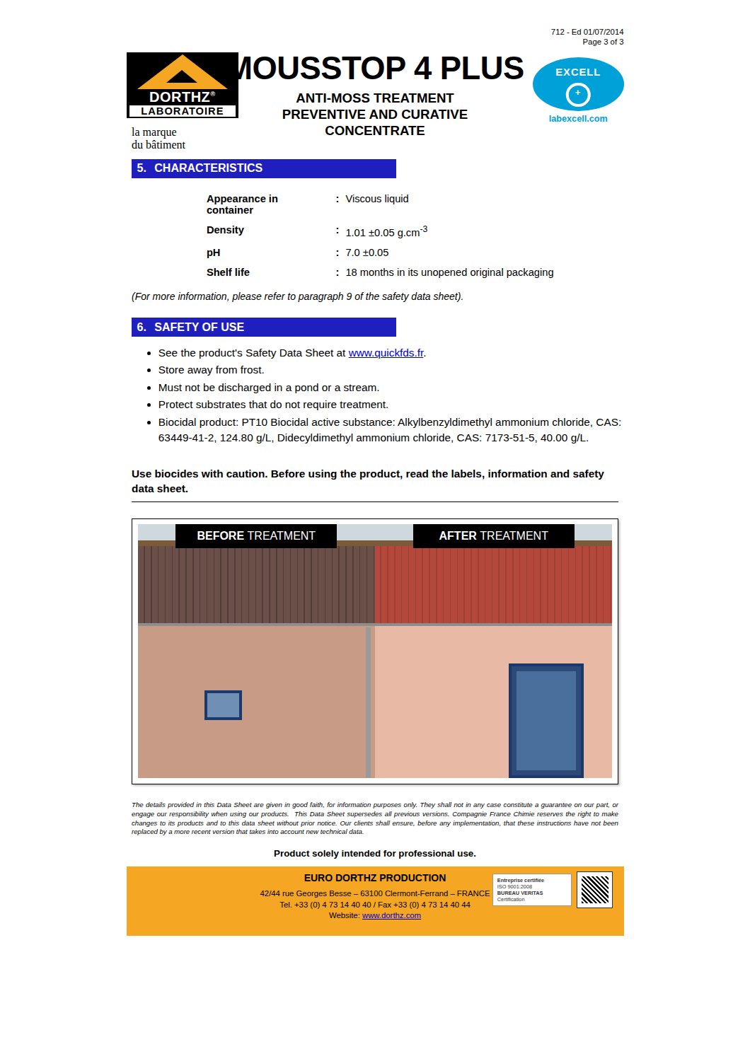712 - Ed 01/07/2014
Page 3 of 3
DORTHZ®
LABORATOIRE
la marque
du bâtiment
MOUSSTOP 4 PLUS
ANTI-MOSS TREATMENT
PREVENTIVE AND CURATIVE
CONCENTRATE
EXCELL +
labexcell.com
5. CHARACTERISTICS
| Appearance in container | : | Viscous liquid |
| Density | : | 1.01 ±0.05 g.cm -3 |
| pH | : | 7.0 ±0.05 |
| Shelf life | : | 18 months in its unopened original packaging |
(For more information, please refer to paragraph 9 of the safety data sheet).
6. SAFETY OF USE
See the product's Safety Data Sheet at www.quickfds.fr.
Store away from frost.
Must not be discharged in a pond or a stream.
Protect substrates that do not require treatment.
Biocidal product: PT10 Biocidal active substance: Alkylbenzyldimethyl ammonium chloride, CAS: 63449-41-2, 124.80 g/L, Didecyldimethyl ammonium chloride, CAS: 7173-51-5, 40.00 g/L.
Use biocides with caution. Before using the product, read the labels, information and safety data sheet.
BEFORE TREATMENT
AFTER TREATMENT
The details provided in this Data Sheet are given in good faith, for information purposes only. They shall not in any case constitute a guarantee on our part, or engage our responsibility when using our products. This Data Sheet supersedes all previous versions. Compagnie France Chimie reserves the right to make changes to its products and to this data sheet without prior notice. Our clients shall ensure, before any implementation, that these instructions have not been replaced by a more recent version that takes into account new technical data.
Product solely intended for professional use.
EURO DORTHZ PRODUCTION
42/44 rue Georges Besse – 63100 Clermont-Ferrand – FRANCE
Tel. +33 (0) 4 73 14 40 40 / Fax +33 (0) 4 73 14 40 44
Website: www.dorthz.com
Entreprise certifiée
ISO 9001:2008
BUREAU VERITAS
Certification